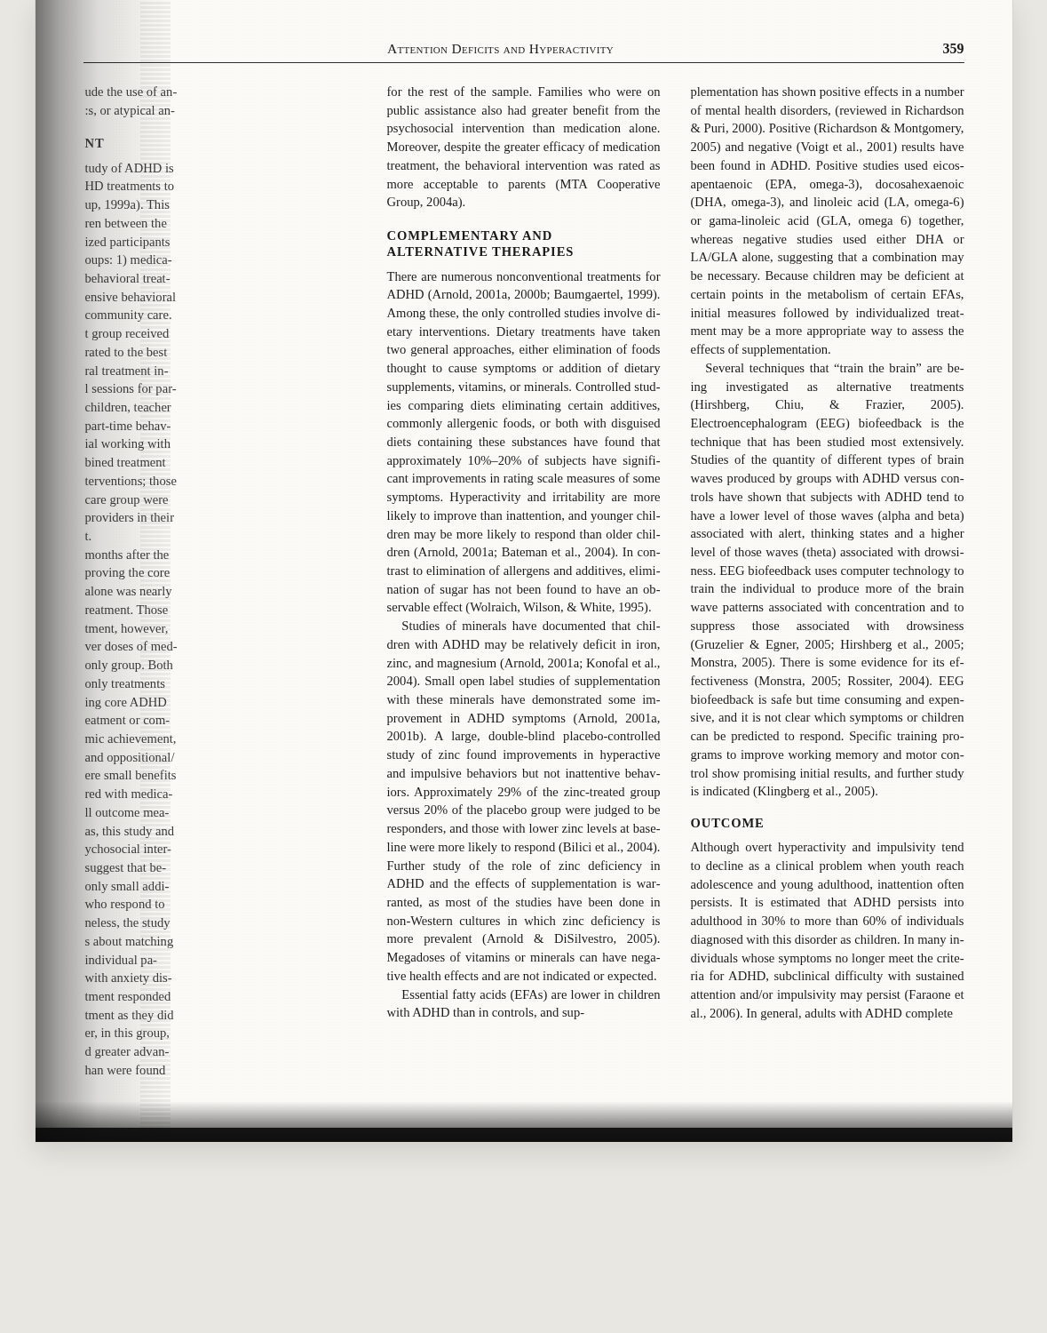Attention Deficits and Hyperactivity
359
ude the use of an-
:s, or atypical an-
NT
tudy of ADHD is
HD treatments to
up, 1999a). This
ren between the
ized participants
oups: 1) medica-
behavioral treat-
ensive behavioral
community care.
t group received
rated to the best
ral treatment in-
l sessions for par-
children, teacher
part-time behav-
ial working with
bined treatment
terventions; those
care group were
providers in their
t.
months after the
proving the core
alone was nearly
reatment. Those
tment, however,
ver doses of med-
only group. Both
only treatments
ing core ADHD
eatment or com-
mic achievement,
and oppositional/
ere small benefits
red with medica-
ll outcome mea-
as, this study and
ychosocial inter-
suggest that be-
only small addi-
who respond to
neless, the study
s about matching
individual pa-
with anxiety dis-
tment responded
tment as they did
er, in this group,
d greater advan-
han were found
for the rest of the sample. Families who were on public assistance also had greater benefit from the psychosocial intervention than medication alone. Moreover, despite the greater efficacy of medication treatment, the behavioral intervention was rated as more acceptable to parents (MTA Cooperative Group, 2004a).
Complementary and
Alternative Therapies
There are numerous nonconventional treatments for ADHD (Arnold, 2001a, 2000b; Baumgaertel, 1999). Among these, the only controlled studies involve dietary interventions. Dietary treatments have taken two general approaches, either elimination of foods thought to cause symptoms or addition of dietary supplements, vitamins, or minerals. Controlled studies comparing diets eliminating certain additives, commonly allergenic foods, or both with disguised diets containing these substances have found that approximately 10%–20% of subjects have significant improvements in rating scale measures of some symptoms. Hyperactivity and irritability are more likely to improve than inattention, and younger children may be more likely to respond than older children (Arnold, 2001a; Bateman et al., 2004). In contrast to elimination of allergens and additives, elimination of sugar has not been found to have an observable effect (Wolraich, Wilson, & White, 1995).
Studies of minerals have documented that children with ADHD may be relatively deficit in iron, zinc, and magnesium (Arnold, 2001a; Konofal et al., 2004). Small open label studies of supplementation with these minerals have demonstrated some improvement in ADHD symptoms (Arnold, 2001a, 2001b). A large, double-blind placebo-controlled study of zinc found improvements in hyperactive and impulsive behaviors but not inattentive behaviors. Approximately 29% of the zinc-treated group versus 20% of the placebo group were judged to be responders, and those with lower zinc levels at baseline were more likely to respond (Bilici et al., 2004). Further study of the role of zinc deficiency in ADHD and the effects of supplementation is warranted, as most of the studies have been done in non-Western cultures in which zinc deficiency is more prevalent (Arnold & DiSilvestro, 2005). Megadoses of vitamins or minerals can have negative health effects and are not indicated or expected.
Essential fatty acids (EFAs) are lower in children with ADHD than in controls, and sup-
plementation has shown positive effects in a number of mental health disorders, (reviewed in Richardson & Puri, 2000). Positive (Richardson & Montgomery, 2005) and negative (Voigt et al., 2001) results have been found in ADHD. Positive studies used eicosapentaenoic (EPA, omega-3), docosahexaenoic (DHA, omega-3), and linoleic acid (LA, omega-6) or gama-linoleic acid (GLA, omega 6) together, whereas negative studies used either DHA or LA/GLA alone, suggesting that a combination may be necessary. Because children may be deficient at certain points in the metabolism of certain EFAs, initial measures followed by individualized treatment may be a more appropriate way to assess the effects of supplementation.
Several techniques that “train the brain” are being investigated as alternative treatments (Hirshberg, Chiu, & Frazier, 2005). Electroencephalogram (EEG) biofeedback is the technique that has been studied most extensively. Studies of the quantity of different types of brain waves produced by groups with ADHD versus controls have shown that subjects with ADHD tend to have a lower level of those waves (alpha and beta) associated with alert, thinking states and a higher level of those waves (theta) associated with drowsiness. EEG biofeedback uses computer technology to train the individual to produce more of the brain wave patterns associated with concentration and to suppress those associated with drowsiness (Gruzelier & Egner, 2005; Hirshberg et al., 2005; Monstra, 2005). There is some evidence for its effectiveness (Monstra, 2005; Rossiter, 2004). EEG biofeedback is safe but time consuming and expensive, and it is not clear which symptoms or children can be predicted to respond. Specific training programs to improve working memory and motor control show promising initial results, and further study is indicated (Klingberg et al., 2005).
Outcome
Although overt hyperactivity and impulsivity tend to decline as a clinical problem when youth reach adolescence and young adulthood, inattention often persists. It is estimated that ADHD persists into adulthood in 30% to more than 60% of individuals diagnosed with this disorder as children. In many individuals whose symptoms no longer meet the criteria for ADHD, subclinical difficulty with sustained attention and/or impulsivity may persist (Faraone et al., 2006). In general, adults with ADHD complete